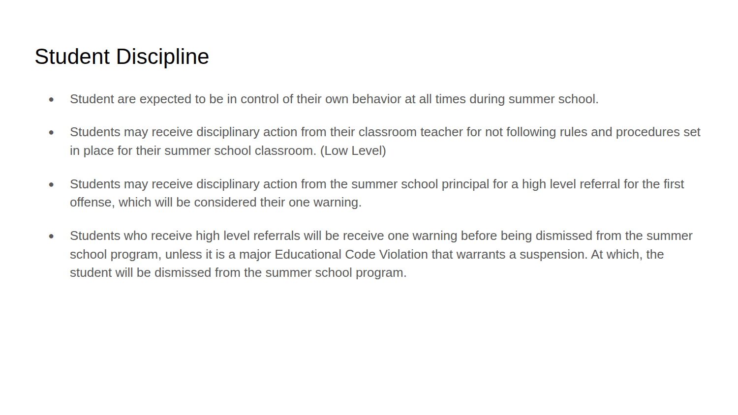Student Discipline
Student are expected to be in control of their own behavior at all times during summer school.
Students may receive disciplinary action from their classroom teacher for not following rules and procedures set in place for their summer school classroom. (Low Level)
Students may receive disciplinary action from the summer school principal for a high level referral for the first offense, which will be considered their one warning.
Students who receive high level referrals will be receive one warning before being dismissed from the summer school program, unless it is a major Educational Code Violation that warrants a suspension. At which, the student will be dismissed from the summer school program.